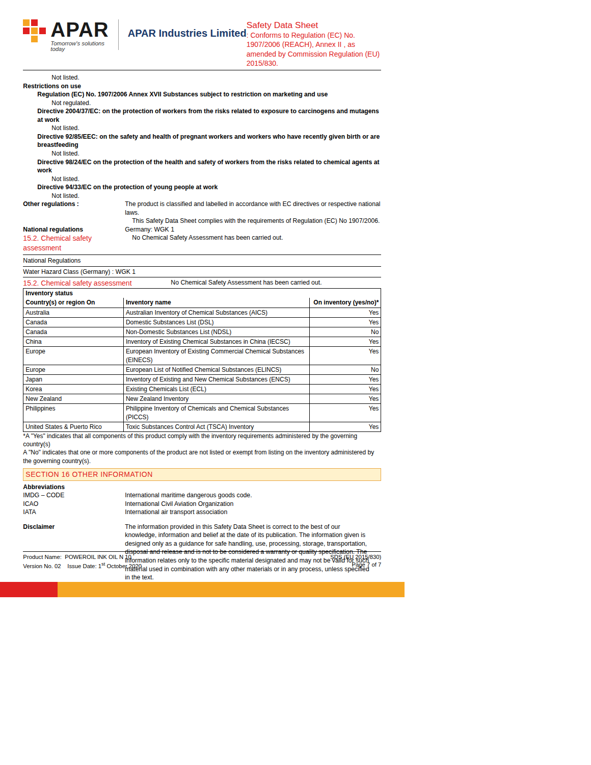APAR
Tomorrow's solutions today
APAR Industries Limited
Safety Data Sheet
: Conforms to Regulation (EC) No. 1907/2006 (REACH), Annex II , as amended by Commission Regulation (EU) 2015/830.
Not listed.
Restrictions on use
Regulation (EC) No. 1907/2006 Annex XVII Substances subject to restriction on marketing and use
Not regulated.
Directive 2004/37/EC: on the protection of workers from the risks related to exposure to carcinogens and mutagens at work
Not listed.
Directive 92/85/EEC: on the safety and health of pregnant workers and workers who have recently given birth or are breastfeeding
Not listed.
Directive 98/24/EC on the protection of the health and safety of workers from the risks related to chemical agents at work
Not listed.
Directive 94/33/EC on the protection of young people at work
Not listed.
Other regulations :
The product is classified and labelled in accordance with EC directives or respective national laws.
This Safety Data Sheet complies with the requirements of Regulation (EC) No 1907/2006.
National regulations
Germany: WGK 1
15.2. Chemical safety
assessment
No Chemical Safety Assessment has been carried out.
National Regulations
Water Hazard Class (Germany) : WGK 1
15.2. Chemical safety assessment
No Chemical Safety Assessment has been carried out.
| Inventory status |
| Country(s) or region On | Inventory name | On inventory (yes/no)* |
| Australia | Australian Inventory of Chemical Substances (AICS) | Yes |
| Canada | Domestic Substances List (DSL) | Yes |
| Canada | Non-Domestic Substances List (NDSL) | No |
| China | Inventory of Existing Chemical Substances in China (IECSC) | Yes |
| Europe | European Inventory of Existing Commercial Chemical Substances (EINECS) | Yes |
| Europe | European List of Notified Chemical Substances (ELINCS) | No |
| Japan | Inventory of Existing and New Chemical Substances (ENCS) | Yes |
| Korea | Existing Chemicals List (ECL) | Yes |
| New Zealand | New Zealand Inventory | Yes |
| Philippines | Philippine Inventory of Chemicals and Chemical Substances (PICCS) | Yes |
| United States & Puerto Rico | Toxic Substances Control Act (TSCA) Inventory | Yes |
*A "Yes" indicates that all components of this product comply with the inventory requirements administered by the governing country(s)
A "No" indicates that one or more components of the product are not listed or exempt from listing on the inventory administered by the governing country(s).
SECTION 16 OTHER INFORMATION
Abbreviations
IMDG – CODE
International maritime dangerous goods code.
ICAO
International Civil Aviation Organization
IATA
International air transport association
Disclaimer
The information provided in this Safety Data Sheet is correct to the best of our knowledge, information and belief at the date of its publication. The information given is designed only as a guidance for safe handling, use, processing, storage, transportation, disposal and release and is not to be considered a warranty or quality specification. The information relates only to the specific material designated and may not be valid for such material used in combination with any other materials or in any process, unless specified in the text.
Product Name: POWEROIL INK OIL N 10
Version No. 02 Issue Date: 1st October 2020
SDS (EU 2015/830)
Page 7 of 7